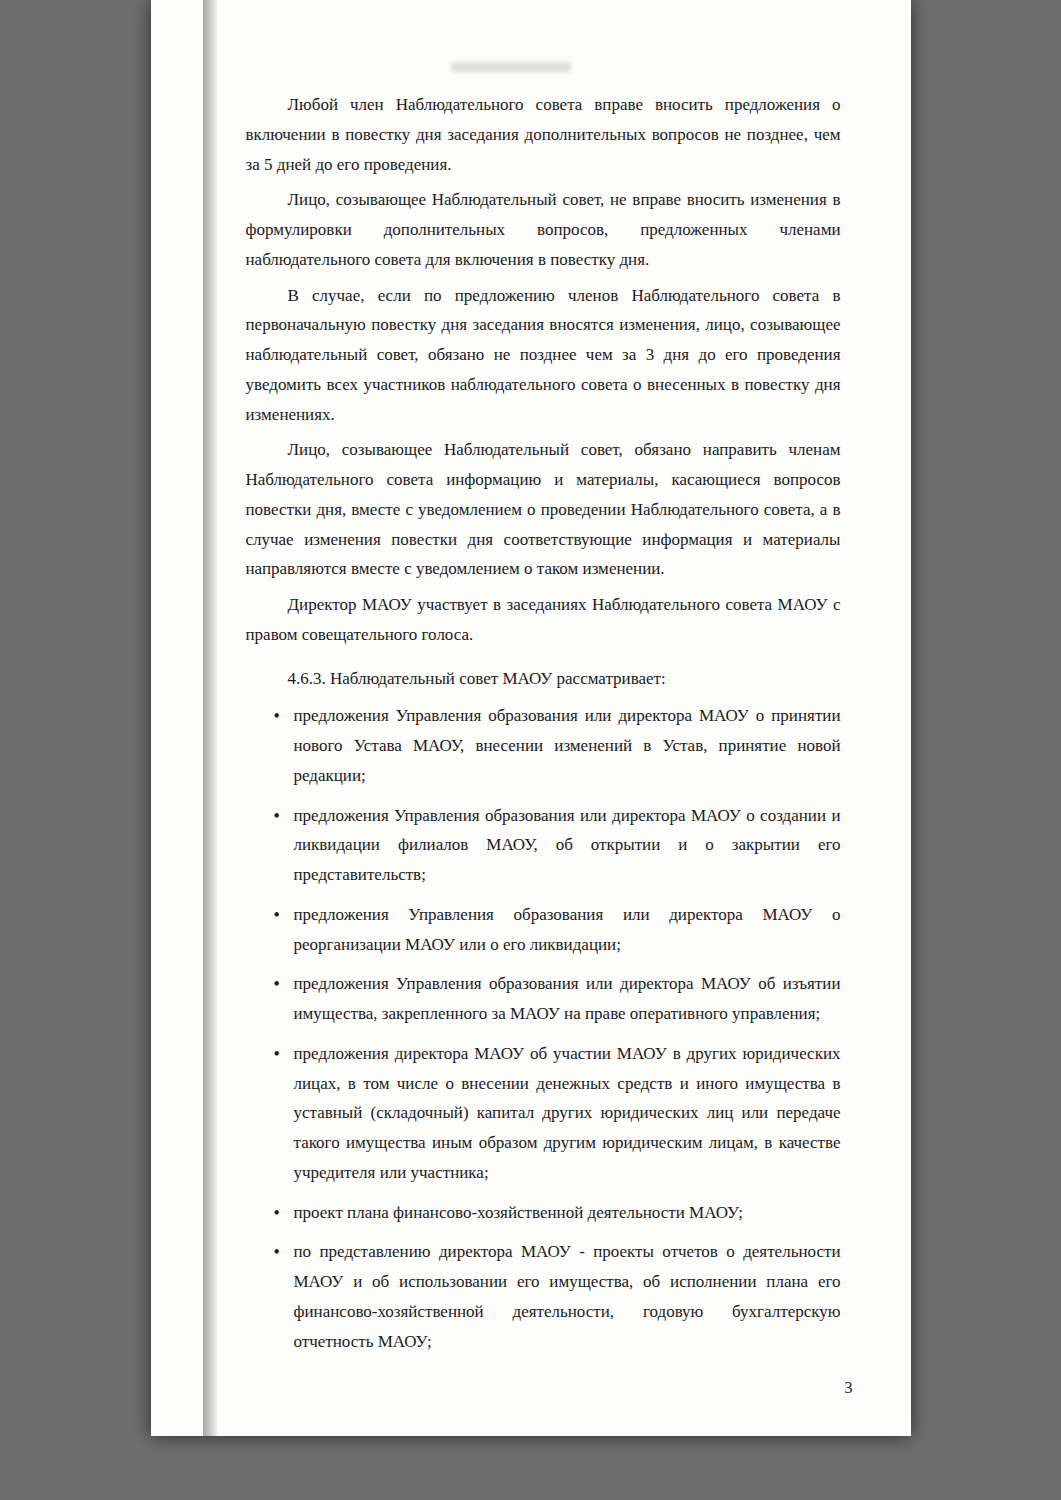Любой член Наблюдательного совета вправе вносить предложения о включении в повестку дня заседания дополнительных вопросов не позднее, чем за 5 дней до его проведения.
Лицо, созывающее Наблюдательный совет, не вправе вносить изменения в формулировки дополнительных вопросов, предложенных членами наблюдательного совета для включения в повестку дня.
В случае, если по предложению членов Наблюдательного совета в первоначальную повестку дня заседания вносятся изменения, лицо, созывающее наблюдательный совет, обязано не позднее чем за 3 дня до его проведения уведомить всех участников наблюдательного совета о внесенных в повестку дня изменениях.
Лицо, созывающее Наблюдательный совет, обязано направить членам Наблюдательного совета информацию и материалы, касающиеся вопросов повестки дня, вместе с уведомлением о проведении Наблюдательного совета, а в случае изменения повестки дня соответствующие информация и материалы направляются вместе с уведомлением о таком изменении.
Директор МАОУ участвует в заседаниях Наблюдательного совета МАОУ с правом совещательного голоса.
4.6.3. Наблюдательный совет МАОУ рассматривает:
предложения Управления образования или директора МАОУ о принятии нового Устава МАОУ, внесении изменений в Устав, принятие новой редакции;
предложения Управления образования или директора МАОУ о создании и ликвидации филиалов МАОУ, об открытии и о закрытии его представительств;
предложения Управления образования или директора МАОУ о реорганизации МАОУ или о его ликвидации;
предложения Управления образования или директора МАОУ об изъятии имущества, закрепленного за МАОУ на праве оперативного управления;
предложения директора МАОУ об участии МАОУ в других юридических лицах, в том числе о внесении денежных средств и иного имущества в уставный (складочный) капитал других юридических лиц или передаче такого имущества иным образом другим юридическим лицам, в качестве учредителя или участника;
проект плана финансово-хозяйственной деятельности МАОУ;
по представлению директора МАОУ - проекты отчетов о деятельности МАОУ и об использовании его имущества, об исполнении плана его финансово-хозяйственной деятельности, годовую бухгалтерскую отчетность МАОУ;
3